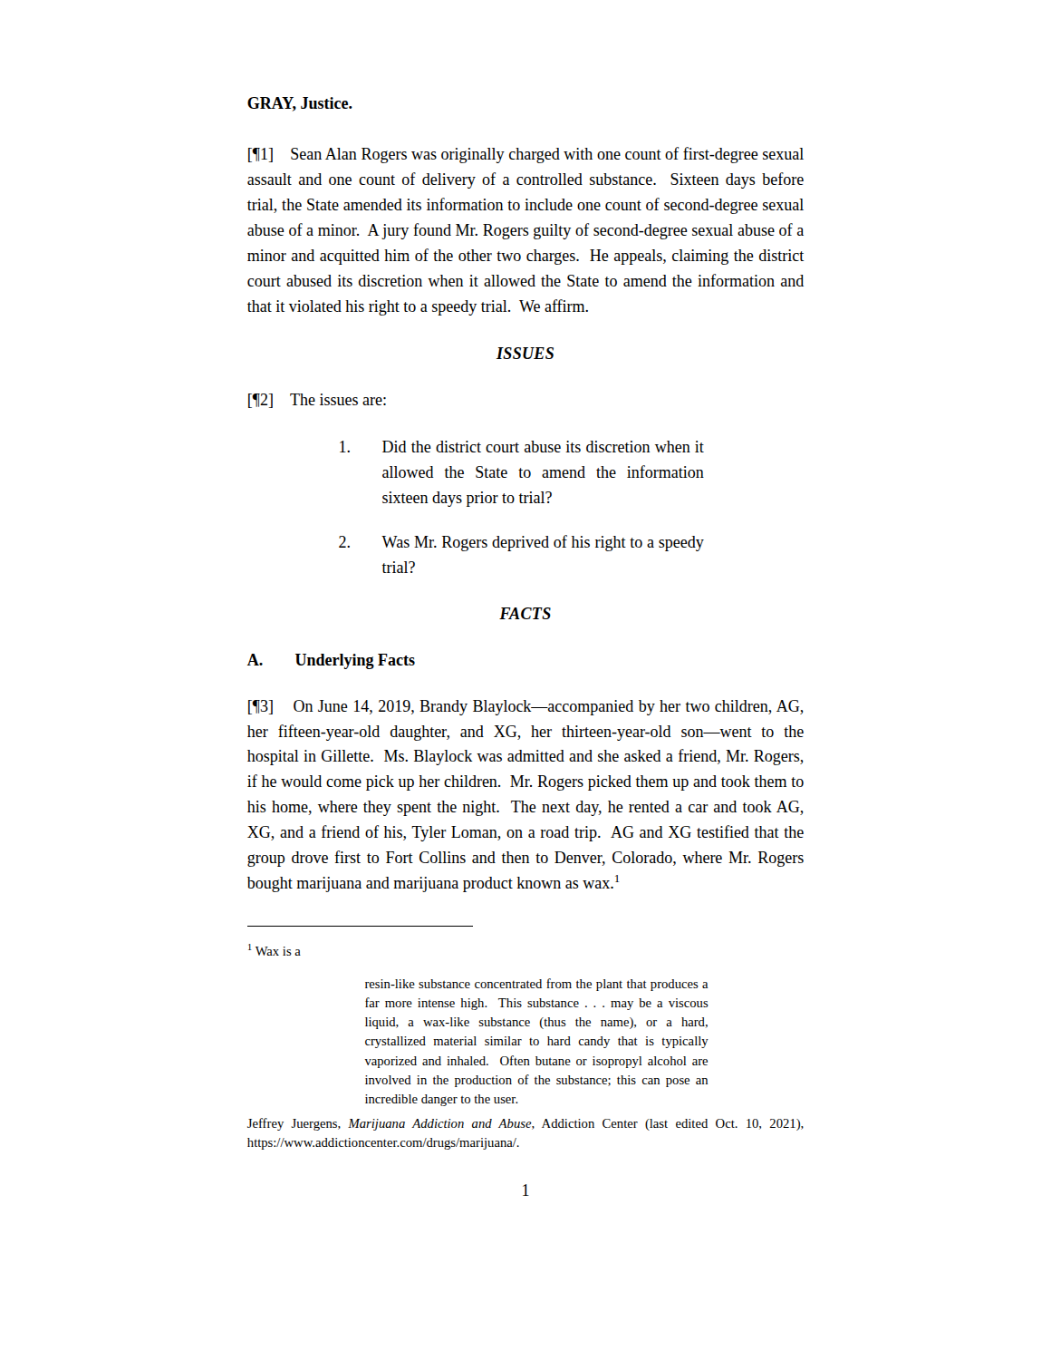GRAY, Justice.
[¶1] Sean Alan Rogers was originally charged with one count of first-degree sexual assault and one count of delivery of a controlled substance. Sixteen days before trial, the State amended its information to include one count of second-degree sexual abuse of a minor. A jury found Mr. Rogers guilty of second-degree sexual abuse of a minor and acquitted him of the other two charges. He appeals, claiming the district court abused its discretion when it allowed the State to amend the information and that it violated his right to a speedy trial. We affirm.
ISSUES
[¶2] The issues are:
1.
Did the district court abuse its discretion when it allowed the State to amend the information sixteen days prior to trial?
2.
Was Mr. Rogers deprived of his right to a speedy trial?
FACTS
A. Underlying Facts
[¶3] On June 14, 2019, Brandy Blaylock—accompanied by her two children, AG, her fifteen-year-old daughter, and XG, her thirteen-year-old son—went to the hospital in Gillette. Ms. Blaylock was admitted and she asked a friend, Mr. Rogers, if he would come pick up her children. Mr. Rogers picked them up and took them to his home, where they spent the night. The next day, he rented a car and took AG, XG, and a friend of his, Tyler Loman, on a road trip. AG and XG testified that the group drove first to Fort Collins and then to Denver, Colorado, where Mr. Rogers bought marijuana and marijuana product known as wax.1
1 Wax is a
resin-like substance concentrated from the plant that produces a far more intense high. This substance . . . may be a viscous liquid, a wax-like substance (thus the name), or a hard, crystallized material similar to hard candy that is typically vaporized and inhaled. Often butane or isopropyl alcohol are involved in the production of the substance; this can pose an incredible danger to the user.
Jeffrey Juergens, Marijuana Addiction and Abuse, Addiction Center (last edited Oct. 10, 2021), https://www.addictioncenter.com/drugs/marijuana/.
1